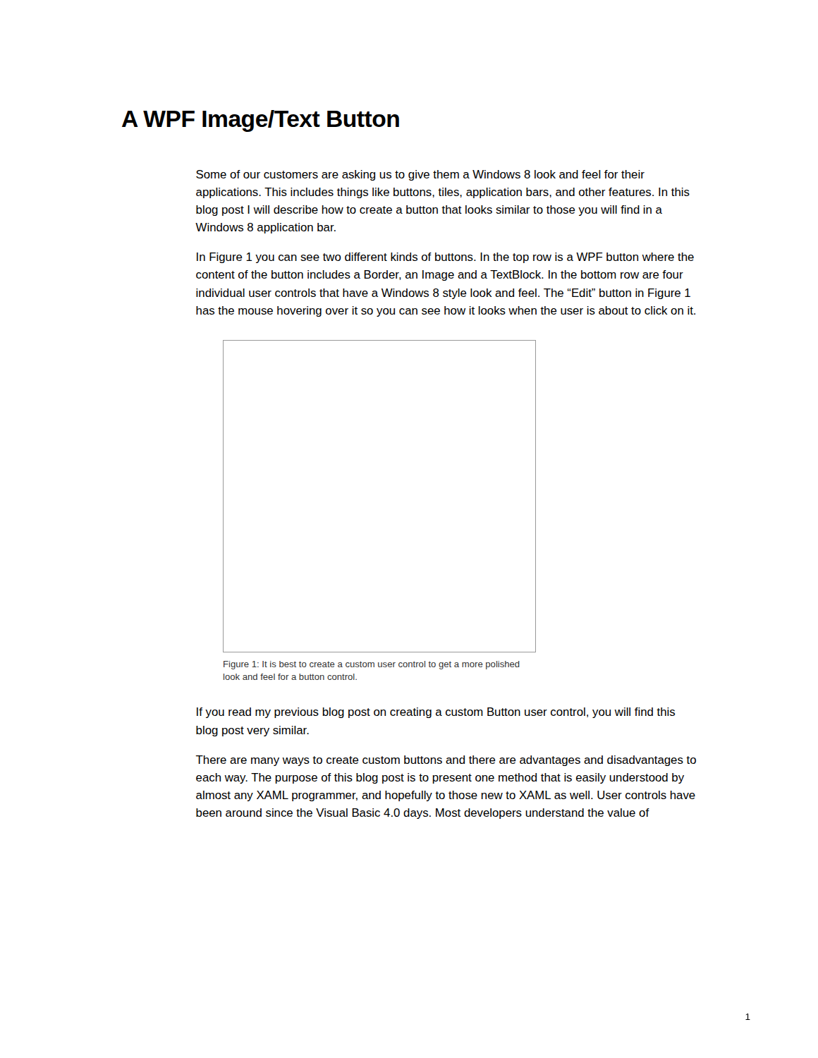A WPF Image/Text Button
Some of our customers are asking us to give them a Windows 8 look and feel for their applications. This includes things like buttons, tiles, application bars, and other features. In this blog post I will describe how to create a button that looks similar to those you will find in a Windows 8 application bar.
In Figure 1 you can see two different kinds of buttons. In the top row is a WPF button where the content of the button includes a Border, an Image and a TextBlock. In the bottom row are four individual user controls that have a Windows 8 style look and feel. The “Edit” button in Figure 1 has the mouse hovering over it so you can see how it looks when the user is about to click on it.
Figure 1: It is best to create a custom user control to get a more polished look and feel for a button control.
If you read my previous blog post on creating a custom Button user control, you will find this blog post very similar.
There are many ways to create custom buttons and there are advantages and disadvantages to each way. The purpose of this blog post is to present one method that is easily understood by almost any XAML programmer, and hopefully to those new to XAML as well. User controls have been around since the Visual Basic 4.0 days. Most developers understand the value of
1